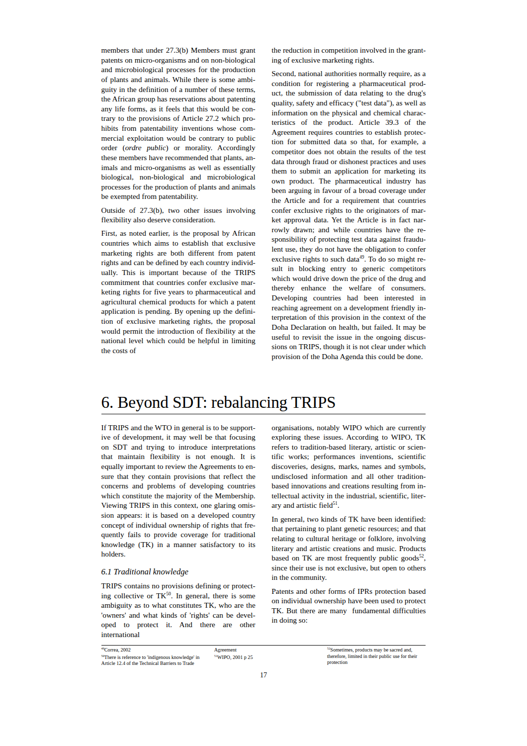members that under 27.3(b) Members must grant patents on micro-organisms and on non-biological and microbiological processes for the production of plants and animals. While there is some ambiguity in the definition of a number of these terms, the African group has reservations about patenting any life forms, as it feels that this would be contrary to the provisions of Article 27.2 which prohibits from patentability inventions whose commercial exploitation would be contrary to public order (ordre public) or morality. Accordingly these members have recommended that plants, animals and micro-organisms as well as essentially biological, non-biological and microbiological processes for the production of plants and animals be exempted from patentability.
Outside of 27.3(b), two other issues involving flexibility also deserve consideration.
First, as noted earlier, is the proposal by African countries which aims to establish that exclusive marketing rights are both different from patent rights and can be defined by each country individually. This is important because of the TRIPS commitment that countries confer exclusive marketing rights for five years to pharmaceutical and agricultural chemical products for which a patent application is pending. By opening up the definition of exclusive marketing rights, the proposal would permit the introduction of flexibility at the national level which could be helpful in limiting the costs of
the reduction in competition involved in the granting of exclusive marketing rights.
Second, national authorities normally require, as a condition for registering a pharmaceutical product, the submission of data relating to the drug's quality, safety and efficacy ("test data"), as well as information on the physical and chemical characteristics of the product. Article 39.3 of the Agreement requires countries to establish protection for submitted data so that, for example, a competitor does not obtain the results of the test data through fraud or dishonest practices and uses them to submit an application for marketing its own product. The pharmaceutical industry has been arguing in favour of a broad coverage under the Article and for a requirement that countries confer exclusive rights to the originators of market approval data. Yet the Article is in fact narrowly drawn; and while countries have the responsibility of protecting test data against fraudulent use, they do not have the obligation to confer exclusive rights to such data49. To do so might result in blocking entry to generic competitors which would drive down the price of the drug and thereby enhance the welfare of consumers. Developing countries had been interested in reaching agreement on a development friendly interpretation of this provision in the context of the Doha Declaration on health, but failed. It may be useful to revisit the issue in the ongoing discussions on TRIPS, though it is not clear under which provision of the Doha Agenda this could be done.
6. Beyond SDT: rebalancing TRIPS
If TRIPS and the WTO in general is to be supportive of development, it may well be that focusing on SDT and trying to introduce interpretations that maintain flexibility is not enough. It is equally important to review the Agreements to ensure that they contain provisions that reflect the concerns and problems of developing countries which constitute the majority of the Membership. Viewing TRIPS in this context, one glaring omission appears: it is based on a developed country concept of individual ownership of rights that frequently fails to provide coverage for traditional knowledge (TK) in a manner satisfactory to its holders.
6.1 Traditional knowledge
TRIPS contains no provisions defining or protecting collective or TK50. In general, there is some ambiguity as to what constitutes TK, who are the 'owners' and what kinds of 'rights' can be developed to protect it. And there are other international
organisations, notably WIPO which are currently exploring these issues. According to WIPO, TK refers to tradition-based literary, artistic or scientific works; performances inventions, scientific discoveries, designs, marks, names and symbols, undisclosed information and all other tradition-based innovations and creations resulting from intellectual activity in the industrial, scientific, literary and artistic field51.
In general, two kinds of TK have been identified: that pertaining to plant genetic resources; and that relating to cultural heritage or folklore, involving literary and artistic creations and music. Products based on TK are most frequently public goods52, since their use is not exclusive, but open to others in the community.
Patents and other forms of IPRs protection based on individual ownership have been used to protect TK. But there are many fundamental difficulties in doing so:
49Correa, 2002
50There is reference to 'indigenous knowledge' in Article 12.4 of the Technical Barriers to Trade
Agreement
51WIPO, 2001 p 25
52Sometimes, products may be sacred and, therefore, limited in their public use for their protection
17